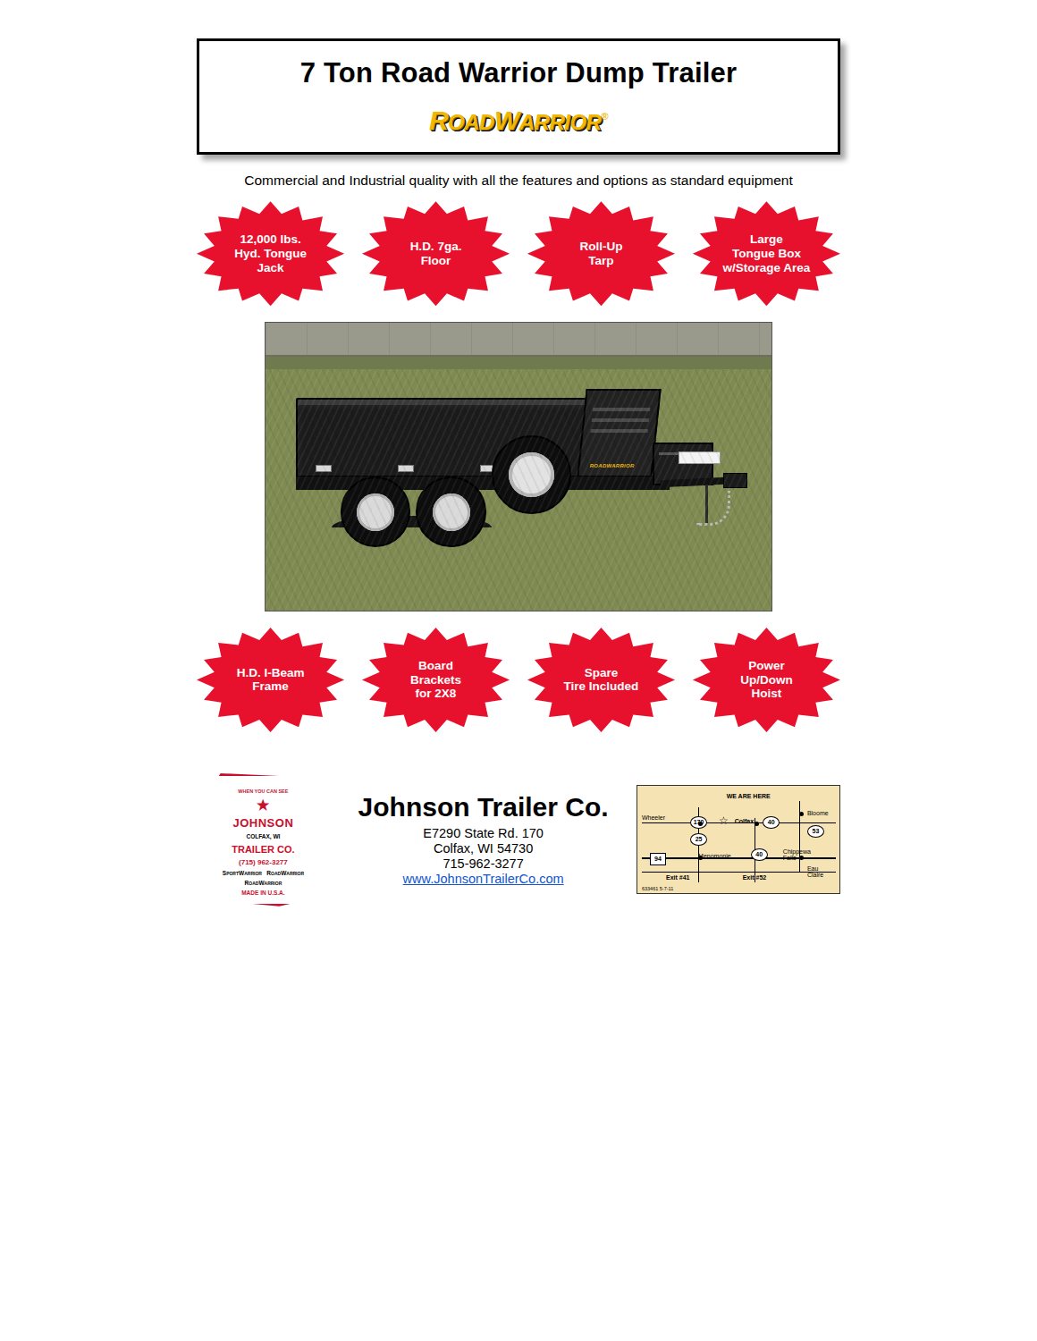7 Ton Road Warrior Dump Trailer
ROADWARRIOR®
Commercial and Industrial quality with all the features and options as standard equipment
12,000 lbs.
Hyd. Tongue
Jack
H.D. 7ga.
Floor
Roll-Up
Tarp
Large
Tongue Box
w/Storage Area
7 TON
ROADWARRIOR
H.D. I-Beam
Frame
Board
Brackets
for 2X8
Spare
Tire Included
Power
Up/Down
Hoist
WHEN YOU CAN SEE ★ JOHNSON COLFAX, WI TRAILER CO. (715) 962-3277 SPORTWARRIOR ROADWARRIOR ROADWARRIOR MADE IN U.S.A.
Johnson Trailer Co.
E7290 State Rd. 170
Colfax, WI 54730
715-962-3277
www.JohnsonTrailerCo.com
WE ARE HERE
☆
170
40
25
40
53
94
Wheeler
Colfax
Bloome
Menomonie
Chippewa
Falls
Eau
Claire
Exit #41
Exit #52
633461 5-7-11